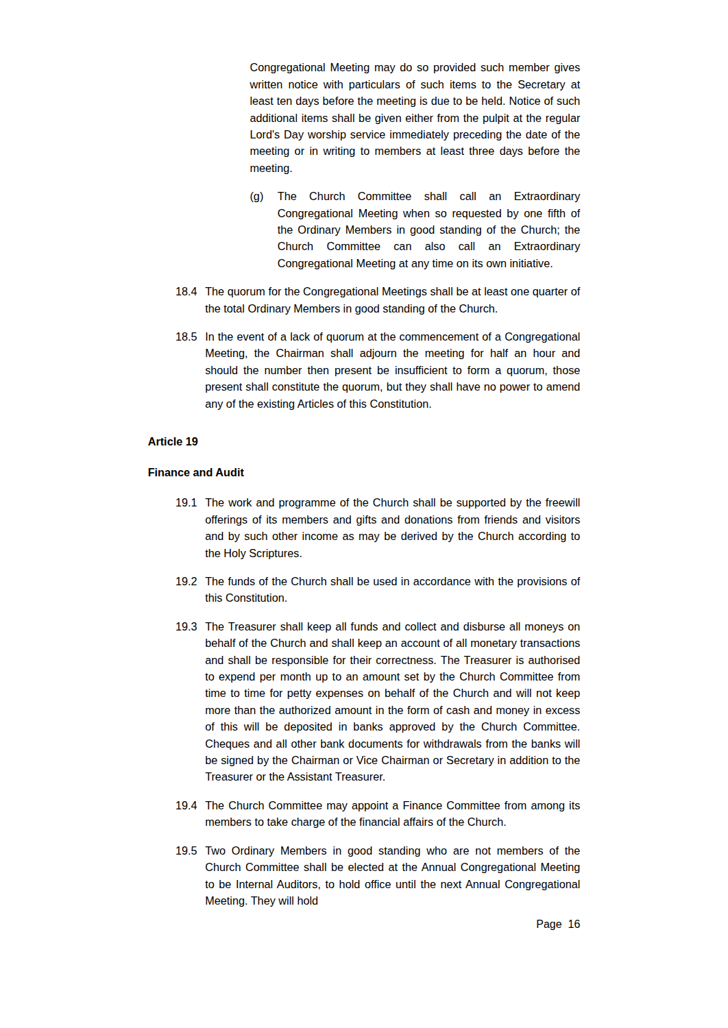Congregational Meeting may do so provided such member gives written notice with particulars of such items to the Secretary at least ten days before the meeting is due to be held. Notice of such additional items shall be given either from the pulpit at the regular Lord's Day worship service immediately preceding the date of the meeting or in writing to members at least three days before the meeting.
(g) The Church Committee shall call an Extraordinary Congregational Meeting when so requested by one fifth of the Ordinary Members in good standing of the Church; the Church Committee can also call an Extraordinary Congregational Meeting at any time on its own initiative.
18.4 The quorum for the Congregational Meetings shall be at least one quarter of the total Ordinary Members in good standing of the Church.
18.5 In the event of a lack of quorum at the commencement of a Congregational Meeting, the Chairman shall adjourn the meeting for half an hour and should the number then present be insufficient to form a quorum, those present shall constitute the quorum, but they shall have no power to amend any of the existing Articles of this Constitution.
Article 19
Finance and Audit
19.1 The work and programme of the Church shall be supported by the freewill offerings of its members and gifts and donations from friends and visitors and by such other income as may be derived by the Church according to the Holy Scriptures.
19.2 The funds of the Church shall be used in accordance with the provisions of this Constitution.
19.3 The Treasurer shall keep all funds and collect and disburse all moneys on behalf of the Church and shall keep an account of all monetary transactions and shall be responsible for their correctness. The Treasurer is authorised to expend per month up to an amount set by the Church Committee from time to time for petty expenses on behalf of the Church and will not keep more than the authorized amount in the form of cash and money in excess of this will be deposited in banks approved by the Church Committee. Cheques and all other bank documents for withdrawals from the banks will be signed by the Chairman or Vice Chairman or Secretary in addition to the Treasurer or the Assistant Treasurer.
19.4 The Church Committee may appoint a Finance Committee from among its members to take charge of the financial affairs of the Church.
19.5 Two Ordinary Members in good standing who are not members of the Church Committee shall be elected at the Annual Congregational Meeting to be Internal Auditors, to hold office until the next Annual Congregational Meeting. They will hold
Page 16